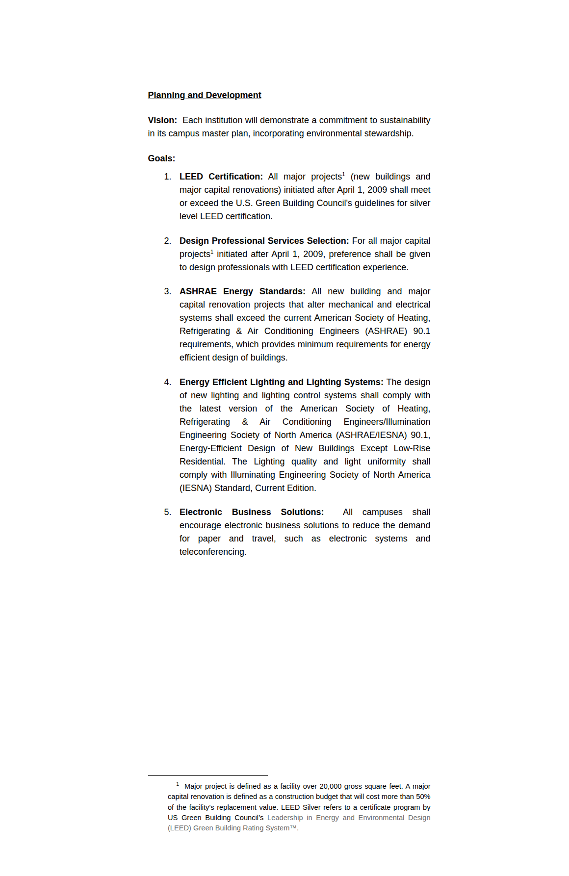Planning and Development
Vision: Each institution will demonstrate a commitment to sustainability in its campus master plan, incorporating environmental stewardship.
Goals:
LEED Certification: All major projects1 (new buildings and major capital renovations) initiated after April 1, 2009 shall meet or exceed the U.S. Green Building Council's guidelines for silver level LEED certification.
Design Professional Services Selection: For all major capital projects1 initiated after April 1, 2009, preference shall be given to design professionals with LEED certification experience.
ASHRAE Energy Standards: All new building and major capital renovation projects that alter mechanical and electrical systems shall exceed the current American Society of Heating, Refrigerating & Air Conditioning Engineers (ASHRAE) 90.1 requirements, which provides minimum requirements for energy efficient design of buildings.
Energy Efficient Lighting and Lighting Systems: The design of new lighting and lighting control systems shall comply with the latest version of the American Society of Heating, Refrigerating & Air Conditioning Engineers/Illumination Engineering Society of North America (ASHRAE/IESNA) 90.1, Energy-Efficient Design of New Buildings Except Low-Rise Residential. The Lighting quality and light uniformity shall comply with Illuminating Engineering Society of North America (IESNA) Standard, Current Edition.
Electronic Business Solutions: All campuses shall encourage electronic business solutions to reduce the demand for paper and travel, such as electronic systems and teleconferencing.
1 Major project is defined as a facility over 20,000 gross square feet. A major capital renovation is defined as a construction budget that will cost more than 50% of the facility’s replacement value. LEED Silver refers to a certificate program by US Green Building Council’s Leadership in Energy and Environmental Design (LEED) Green Building Rating System™.